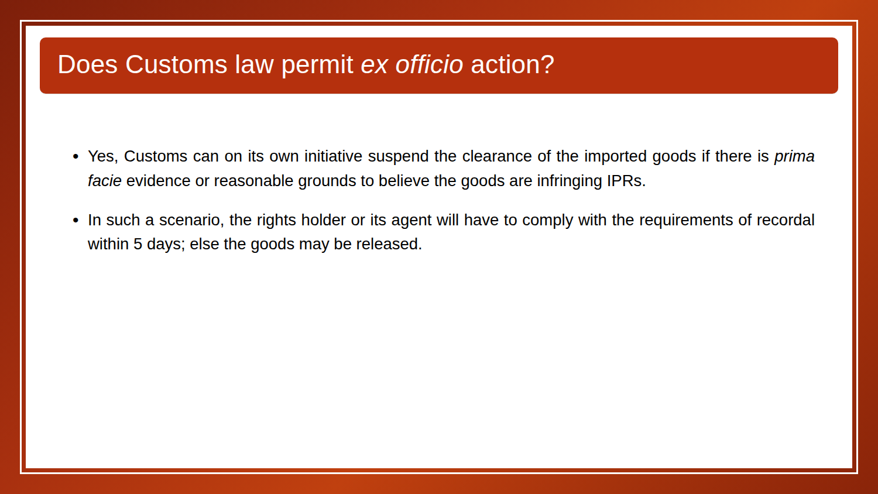Does Customs law permit ex officio action?
Yes, Customs can on its own initiative suspend the clearance of the imported goods if there is prima facie evidence or reasonable grounds to believe the goods are infringing IPRs.
In such a scenario, the rights holder or its agent will have to comply with the requirements of recordal within 5 days; else the goods may be released.